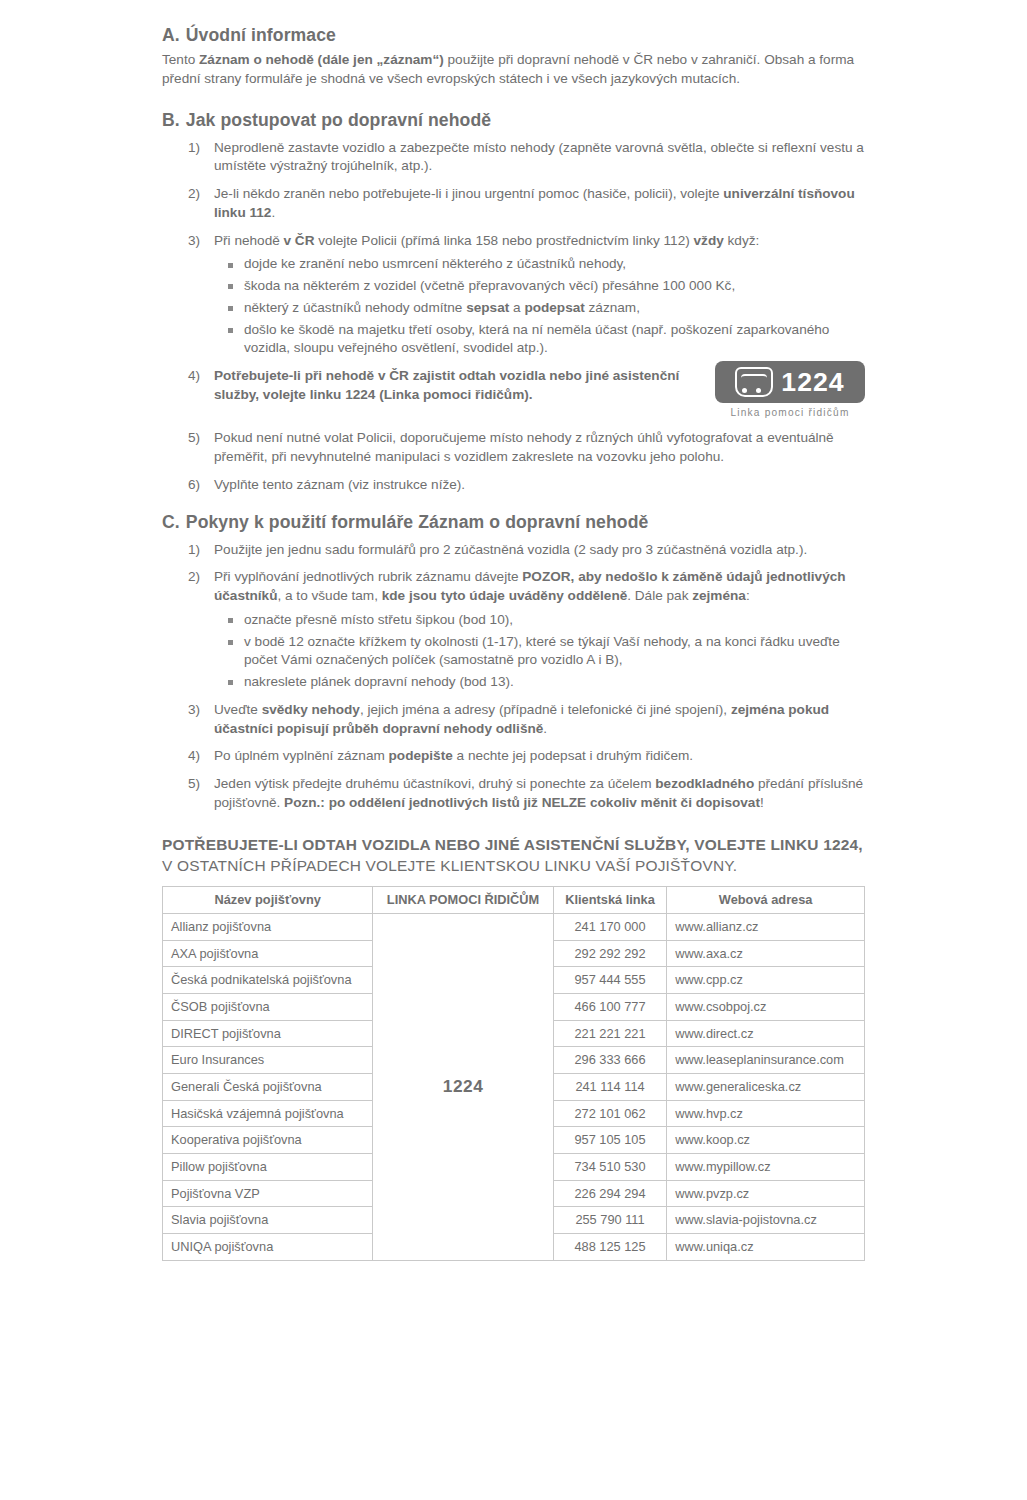A. Úvodní informace
Tento Záznam o nehodě (dále jen „záznam“) použijte při dopravní nehodě v ČR nebo v zahraničí. Obsah a forma přední strany formuláře je shodná ve všech evropských státech i ve všech jazykových mutacích.
B. Jak postupovat po dopravní nehodě
1) Neprodleně zastavte vozidlo a zabezpečte místo nehody (zapněte varovná světla, oblečte si reflexní vestu a umístěte výstražný trojúhelník, atp.).
2) Je-li někdo zraněn nebo potřebujete-li i jinou urgentní pomoc (hasiče, policii), volejte univerzální tísňovou linku 112.
3) Při nehodě v ČR volejte Policii (přímá linka 158 nebo prostřednictvím linky 112) vždy když:
dojde ke zranění nebo usmrcení některého z účastníků nehody,
škoda na některém z vozidel (včetně přepravovaných věcí) přesáhne 100 000 Kč,
některý z účastníků nehody odmítne sepsat a podepsat záznam,
došlo ke škodě na majetku třetí osoby, která na ní neměla účast (např. poškození zaparkovaného vozidla, sloupu veřejného osvětlení, svodidel atp.).
4)
Potřebujete-li při nehodě v ČR zajistit odtah vozidla nebo jiné asistenční služby, volejte linku 1224 (Linka pomoci řidičům).
1224
Linka pomoci řidičům
5) Pokud není nutné volat Policii, doporučujeme místo nehody z různých úhlů vyfotografovat a eventuálně přeměřit, při nevyhnutelné manipulaci s vozidlem zakreslete na vozovku jeho polohu.
6) Vyplňte tento záznam (viz instrukce níže).
C. Pokyny k použití formuláře Záznam o dopravní nehodě
1) Použijte jen jednu sadu formulářů pro 2 zúčastněná vozidla (2 sady pro 3 zúčastněná vozidla atp.).
2) Při vyplňování jednotlivých rubrik záznamu dávejte POZOR, aby nedošlo k záměně údajů jednotlivých účastníků, a to všude tam, kde jsou tyto údaje uváděny odděleně. Dále pak zejména:
označte přesně místo střetu šipkou (bod 10),
v bodě 12 označte křížkem ty okolnosti (1-17), které se týkají Vaší nehody, a na konci řádku uveďte počet Vámi označených políček (samostatně pro vozidlo A i B),
nakreslete plánek dopravní nehody (bod 13).
3) Uveďte svědky nehody, jejich jména a adresy (případně i telefonické či jiné spojení), zejména pokud účastníci popisují průběh dopravní nehody odlišně.
4) Po úplném vyplnění záznam podepište a nechte jej podepsat i druhým řidičem.
5) Jeden výtisk předejte druhému účastníkovi, druhý si ponechte za účelem bezodkladného předání příslušné pojišťovně. Pozn.: po oddělení jednotlivých listů již NELZE cokoliv měnit či dopisovat!
POTŘEBUJETE-LI ODTAH VOZIDLA NEBO JINÉ ASISTENČNÍ SLUŽBY, VOLEJTE LINKU 1224,
V OSTATNÍCH PŘÍPADECH VOLEJTE KLIENTSKOU LINKU VAŠÍ POJIŠŤOVNY.
| Název pojišťovny | LINKA POMOCI ŘIDIČŮM | Klientská linka | Webová adresa |
| --- | --- | --- | --- |
| Allianz pojišťovna | 1224 | 241 170 000 | www.allianz.cz |
| AXA pojišťovna | 292 292 292 | www.axa.cz |
| Česká podnikatelská pojišťovna | 957 444 555 | www.cpp.cz |
| ČSOB pojišťovna | 466 100 777 | www.csobpoj.cz |
| DIRECT pojišťovna | 221 221 221 | www.direct.cz |
| Euro Insurances | 296 333 666 | www.leaseplaninsurance.com |
| Generali Česká pojišťovna | 241 114 114 | www.generaliceska.cz |
| Hasičská vzájemná pojišťovna | 272 101 062 | www.hvp.cz |
| Kooperativa pojišťovna | 957 105 105 | www.koop.cz |
| Pillow pojišťovna | 734 510 530 | www.mypillow.cz |
| Pojišťovna VZP | 226 294 294 | www.pvzp.cz |
| Slavia pojišťovna | 255 790 111 | www.slavia-pojistovna.cz |
| UNIQA pojišťovna | 488 125 125 | www.uniqa.cz |